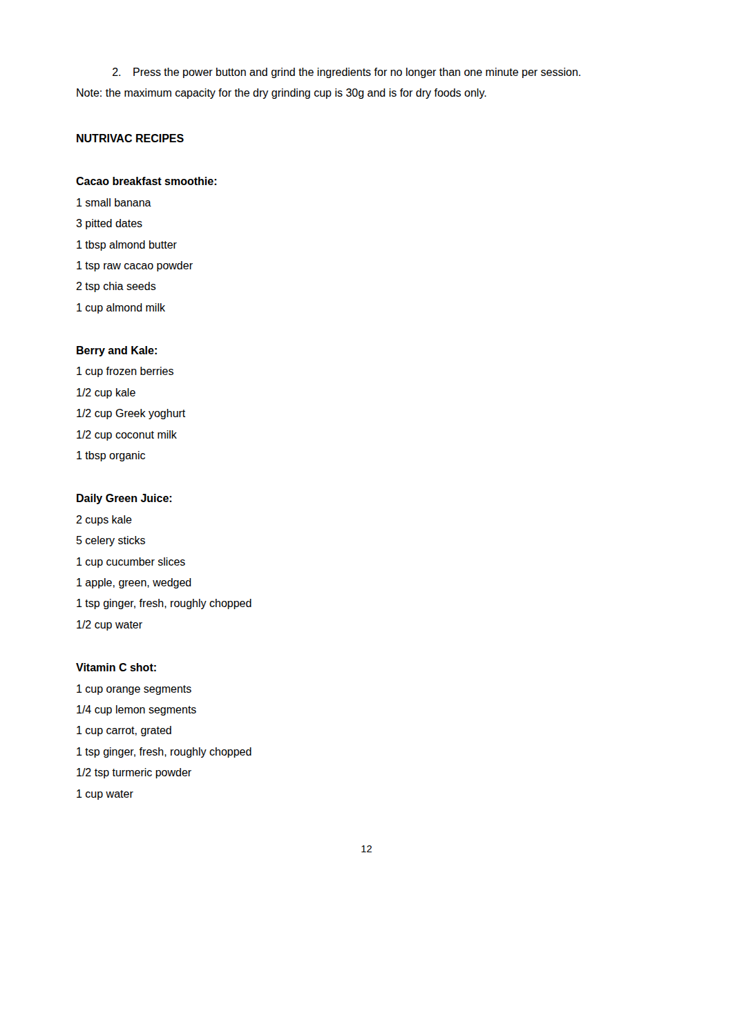Press the power button and grind the ingredients for no longer than one minute per session.
Note: the maximum capacity for the dry grinding cup is 30g and is for dry foods only.
NUTRIVAC RECIPES
Cacao breakfast smoothie:
1 small banana
3 pitted dates
1 tbsp almond butter
1 tsp raw cacao powder
2 tsp chia seeds
1 cup almond milk
Berry and Kale:
1 cup frozen berries
1/2 cup kale
1/2 cup Greek yoghurt
1/2 cup coconut milk
1 tbsp organic
Daily Green Juice:
2 cups kale
5 celery sticks
1 cup cucumber slices
1 apple, green, wedged
1 tsp ginger, fresh, roughly chopped
1/2 cup water
Vitamin C shot:
1 cup orange segments
1/4 cup lemon segments
1 cup carrot, grated
1 tsp ginger, fresh, roughly chopped
1/2 tsp turmeric powder
1 cup water
12